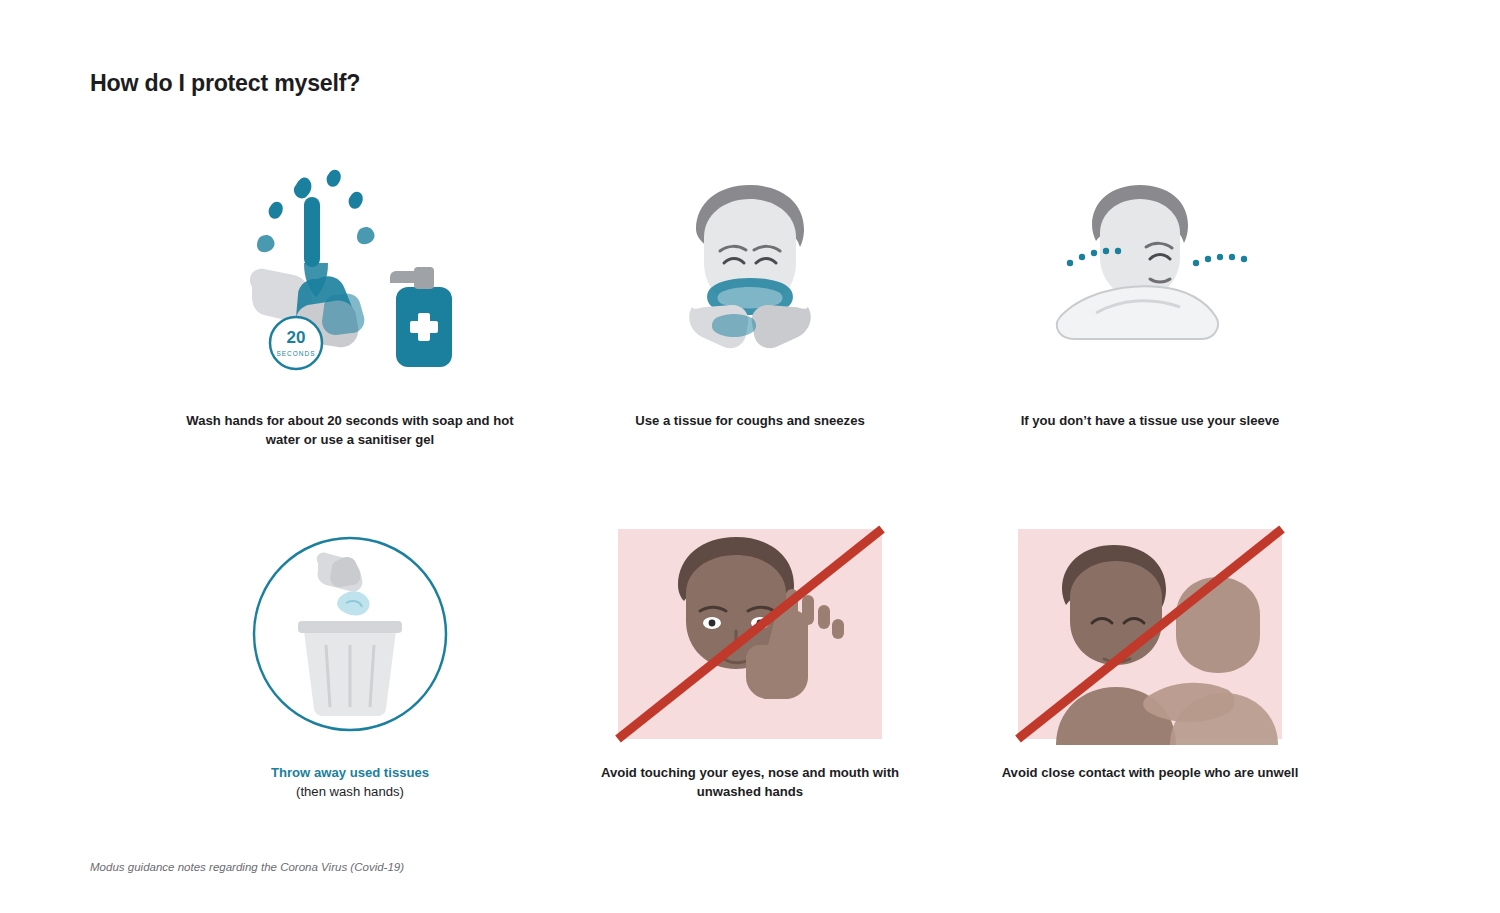How do I protect myself?
20 SECONDS
Wash hands for about 20 seconds with soap and hot water or use a sanitiser gel
Use a tissue for coughs and sneezes
If you don’t have a tissue use your sleeve
Throw away used tissues(then wash hands)
Avoid touching your eyes, nose and mouth with unwashed hands
Avoid close contact with people who are unwell
Modus guidance notes regarding the Corona Virus (Covid-19)